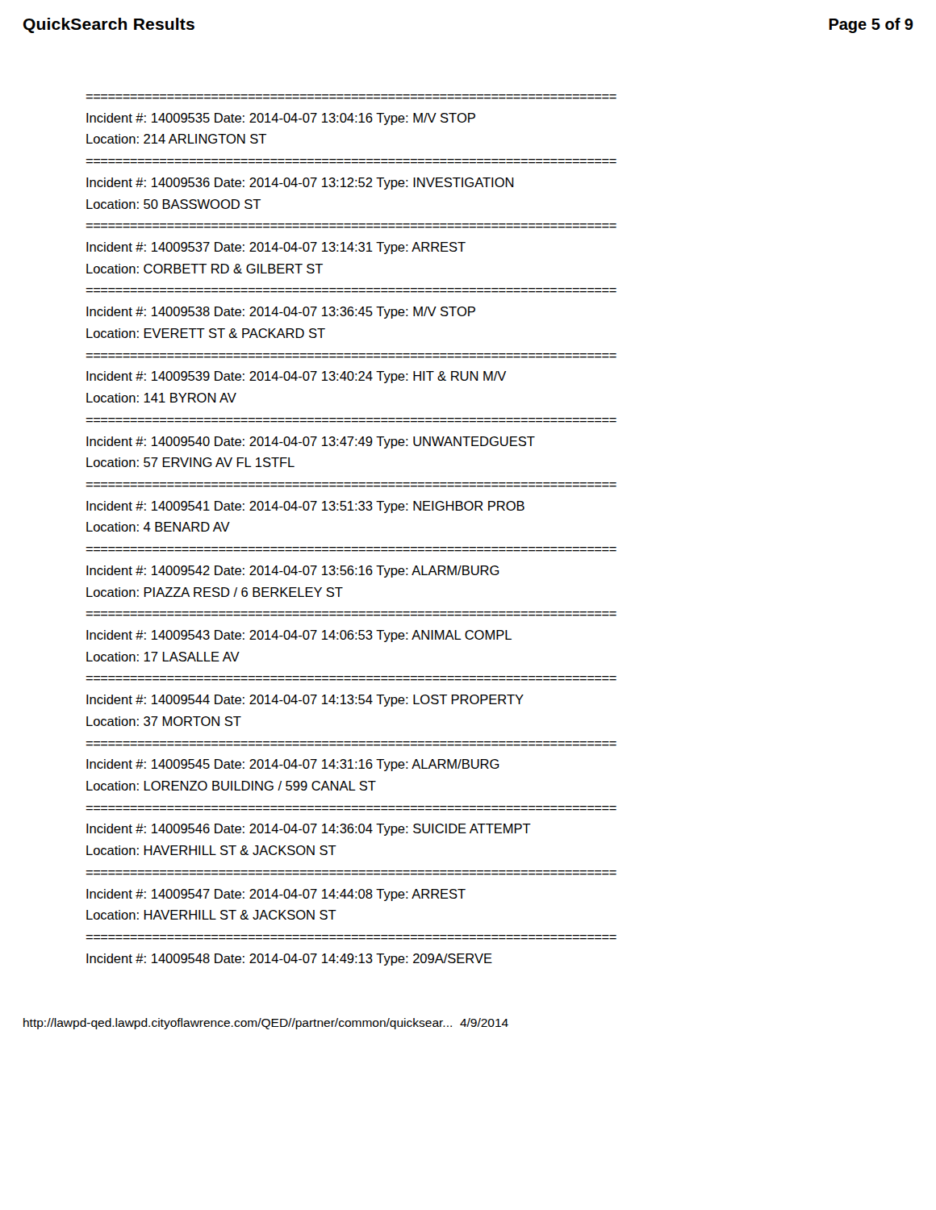QuickSearch Results
Page 5 of 9
========================================================================
Incident #: 14009535 Date: 2014-04-07 13:04:16 Type: M/V STOP
Location: 214 ARLINGTON ST
========================================================================
Incident #: 14009536 Date: 2014-04-07 13:12:52 Type: INVESTIGATION
Location: 50 BASSWOOD ST
========================================================================
Incident #: 14009537 Date: 2014-04-07 13:14:31 Type: ARREST
Location: CORBETT RD & GILBERT ST
========================================================================
Incident #: 14009538 Date: 2014-04-07 13:36:45 Type: M/V STOP
Location: EVERETT ST & PACKARD ST
========================================================================
Incident #: 14009539 Date: 2014-04-07 13:40:24 Type: HIT & RUN M/V
Location: 141 BYRON AV
========================================================================
Incident #: 14009540 Date: 2014-04-07 13:47:49 Type: UNWANTEDGUEST
Location: 57 ERVING AV FL 1STFL
========================================================================
Incident #: 14009541 Date: 2014-04-07 13:51:33 Type: NEIGHBOR PROB
Location: 4 BENARD AV
========================================================================
Incident #: 14009542 Date: 2014-04-07 13:56:16 Type: ALARM/BURG
Location: PIAZZA RESD / 6 BERKELEY ST
========================================================================
Incident #: 14009543 Date: 2014-04-07 14:06:53 Type: ANIMAL COMPL
Location: 17 LASALLE AV
========================================================================
Incident #: 14009544 Date: 2014-04-07 14:13:54 Type: LOST PROPERTY
Location: 37 MORTON ST
========================================================================
Incident #: 14009545 Date: 2014-04-07 14:31:16 Type: ALARM/BURG
Location: LORENZO BUILDING / 599 CANAL ST
========================================================================
Incident #: 14009546 Date: 2014-04-07 14:36:04 Type: SUICIDE ATTEMPT
Location: HAVERHILL ST & JACKSON ST
========================================================================
Incident #: 14009547 Date: 2014-04-07 14:44:08 Type: ARREST
Location: HAVERHILL ST & JACKSON ST
========================================================================
Incident #: 14009548 Date: 2014-04-07 14:49:13 Type: 209A/SERVE
http://lawpd-qed.lawpd.cityoflawrence.com/QED//partner/common/quicksear... 4/9/2014